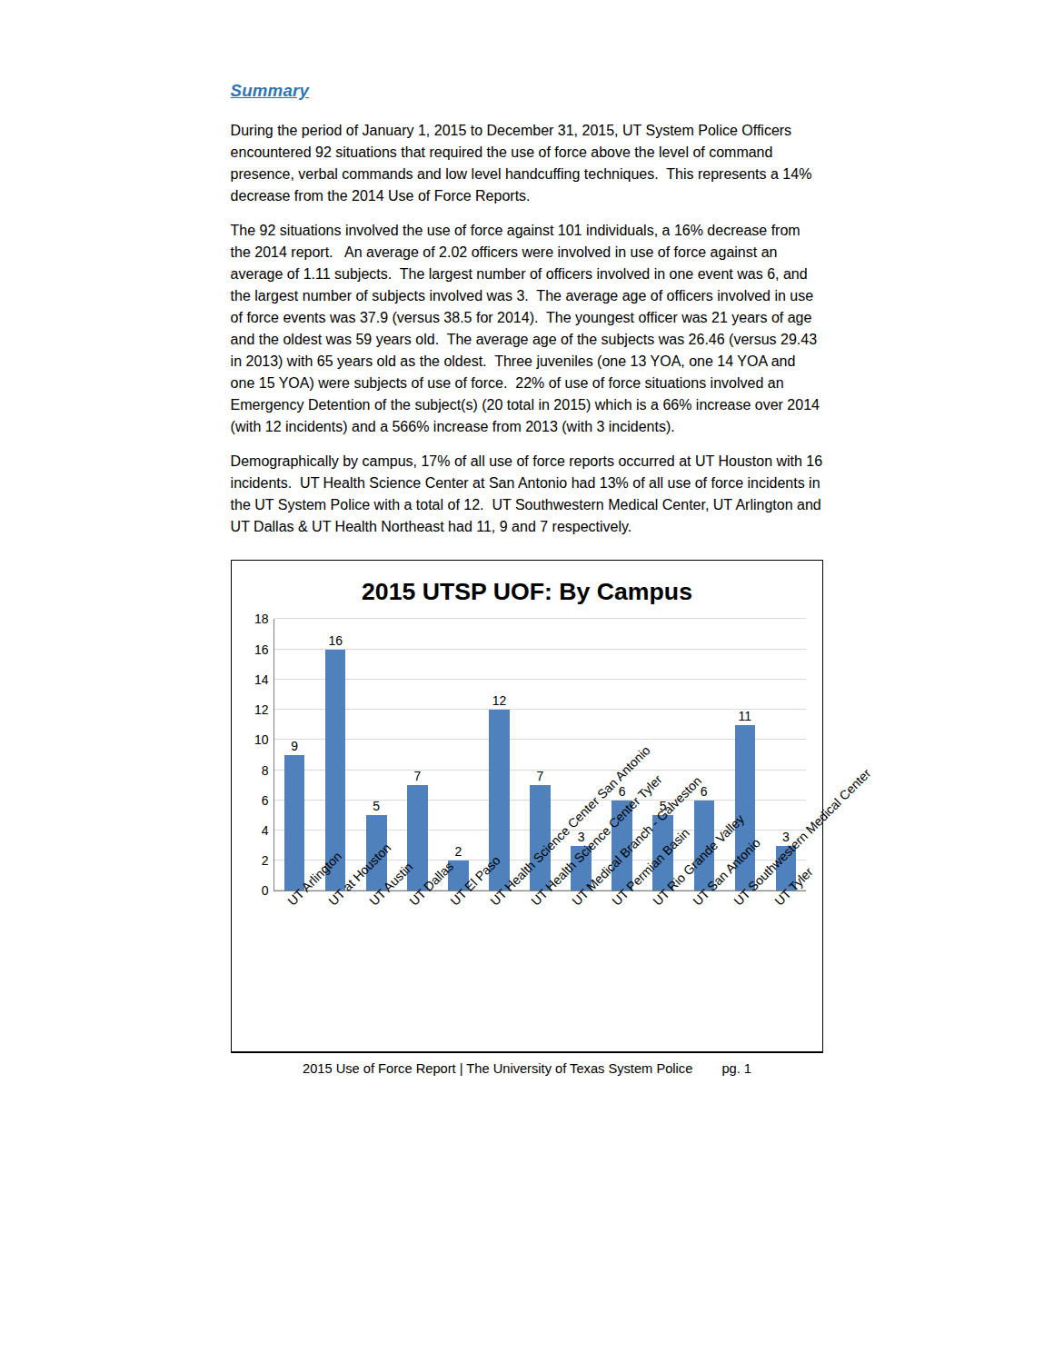Summary
During the period of January 1, 2015 to December 31, 2015, UT System Police Officers encountered 92 situations that required the use of force above the level of command presence, verbal commands and low level handcuffing techniques. This represents a 14% decrease from the 2014 Use of Force Reports.
The 92 situations involved the use of force against 101 individuals, a 16% decrease from the 2014 report. An average of 2.02 officers were involved in use of force against an average of 1.11 subjects. The largest number of officers involved in one event was 6, and the largest number of subjects involved was 3. The average age of officers involved in use of force events was 37.9 (versus 38.5 for 2014). The youngest officer was 21 years of age and the oldest was 59 years old. The average age of the subjects was 26.46 (versus 29.43 in 2013) with 65 years old as the oldest. Three juveniles (one 13 YOA, one 14 YOA and one 15 YOA) were subjects of use of force. 22% of use of force situations involved an Emergency Detention of the subject(s) (20 total in 2015) which is a 66% increase over 2014 (with 12 incidents) and a 566% increase from 2013 (with 3 incidents).
Demographically by campus, 17% of all use of force reports occurred at UT Houston with 16 incidents. UT Health Science Center at San Antonio had 13% of all use of force incidents in the UT System Police with a total of 12. UT Southwestern Medical Center, UT Arlington and UT Dallas & UT Health Northeast had 11, 9 and 7 respectively.
2015 UTSP UOF: By Campus
18
16
14
12
10
8
6
4
2
0
9
16
5
7
2
12
7
3
6
5
6
11
3
UT Arlington UT at Houston UT Austin UT Dallas UT El Paso UT Health Science Center San Antonio UT Health Science Center Tyler UT Medical Branch - Galveston UT Permian Basin UT Rio Grande Valley UT San Antonio UT Southwestern Medical Center UT Tyler
2015 Use of Force Report | The University of Texas System Police pg. 1